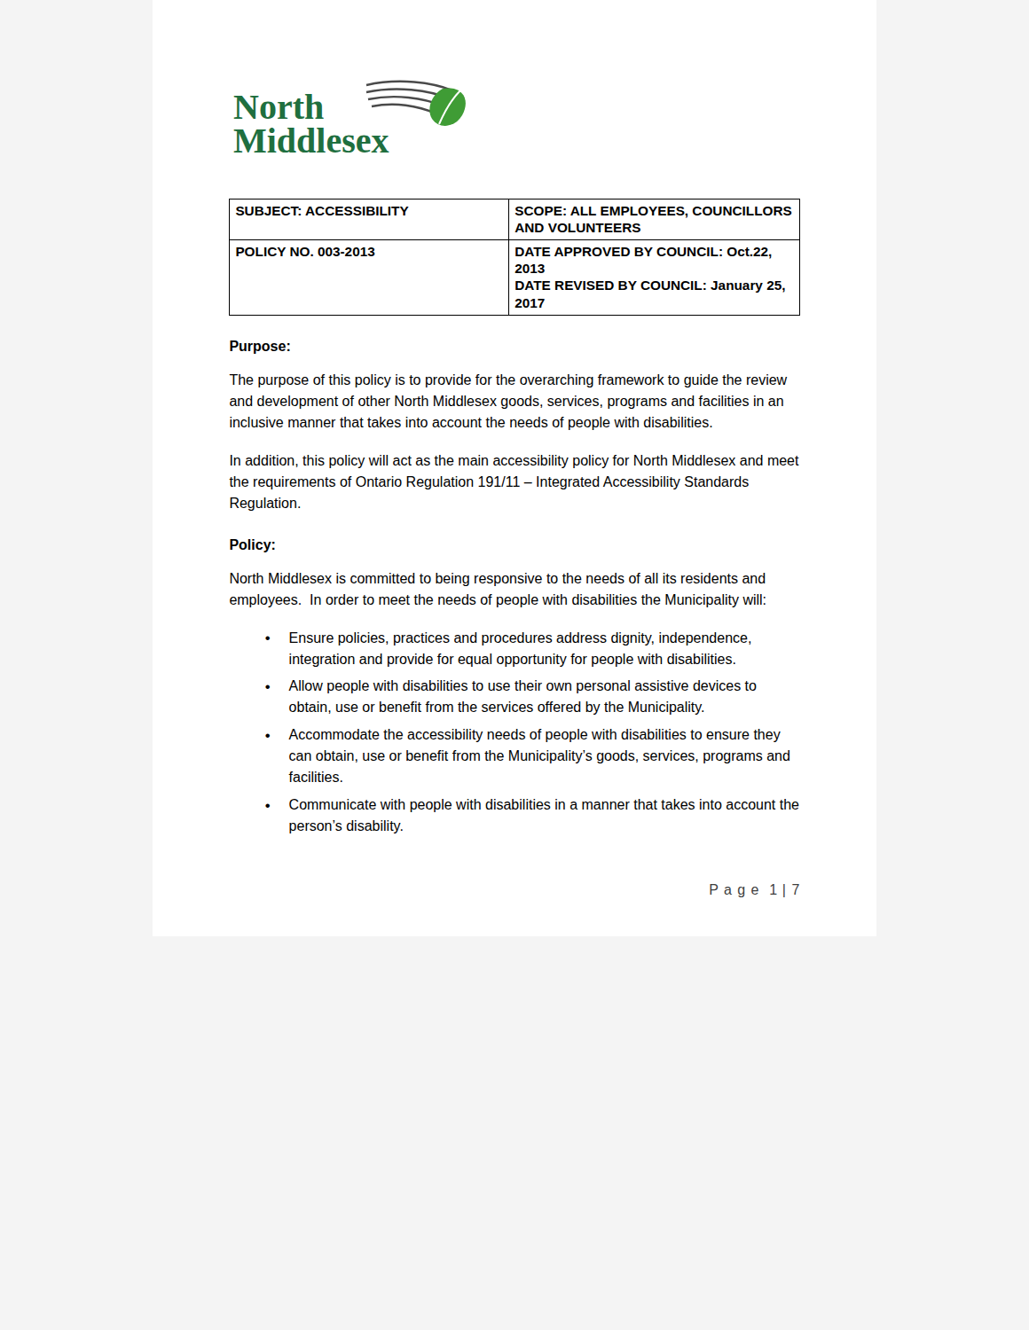North Middlesex North Middlesex
| SUBJECT: ACCESSIBILITY | SCOPE: ALL EMPLOYEES, COUNCILLORS AND VOLUNTEERS |
| POLICY NO. 003-2013 | DATE APPROVED BY COUNCIL: Oct.22, 2013 DATE REVISED BY COUNCIL: January 25, 2017 |
Purpose:
The purpose of this policy is to provide for the overarching framework to guide the review and development of other North Middlesex goods, services, programs and facilities in an inclusive manner that takes into account the needs of people with disabilities.
In addition, this policy will act as the main accessibility policy for North Middlesex and meet the requirements of Ontario Regulation 191/11 – Integrated Accessibility Standards Regulation.
Policy:
North Middlesex is committed to being responsive to the needs of all its residents and employees. In order to meet the needs of people with disabilities the Municipality will:
Ensure policies, practices and procedures address dignity, independence, integration and provide for equal opportunity for people with disabilities.
Allow people with disabilities to use their own personal assistive devices to obtain, use or benefit from the services offered by the Municipality.
Accommodate the accessibility needs of people with disabilities to ensure they can obtain, use or benefit from the Municipality’s goods, services, programs and facilities.
Communicate with people with disabilities in a manner that takes into account the person’s disability.
P a g e 1 | 7